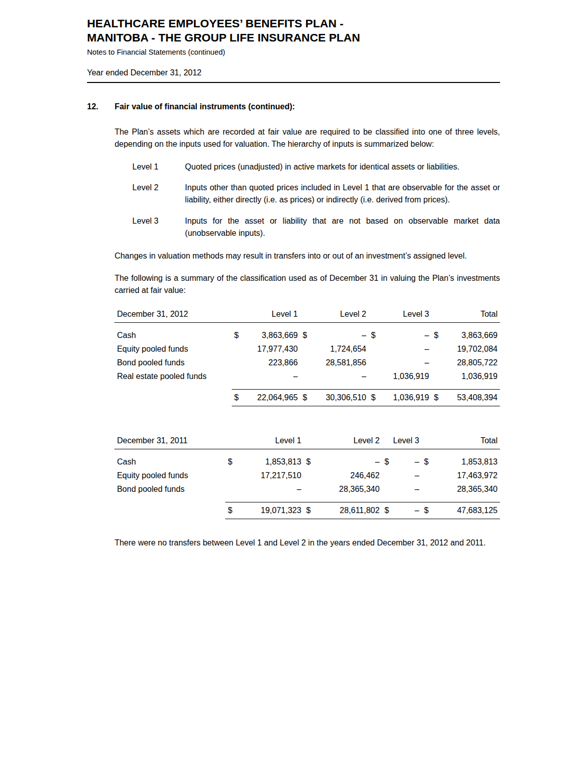HEALTHCARE EMPLOYEES’ BENEFITS PLAN -
MANITOBA - THE GROUP LIFE INSURANCE PLAN
Notes to Financial Statements (continued)
Year ended December 31, 2012
12.
Fair value of financial instruments (continued):
The Plan’s assets which are recorded at fair value are required to be classified into one of three levels, depending on the inputs used for valuation. The hierarchy of inputs is summarized below:
Level 1
Quoted prices (unadjusted) in active markets for identical assets or liabilities.
Level 2
Inputs other than quoted prices included in Level 1 that are observable for the asset or liability, either directly (i.e. as prices) or indirectly (i.e. derived from prices).
Level 3
Inputs for the asset or liability that are not based on observable market data (unobservable inputs).
Changes in valuation methods may result in transfers into or out of an investment’s assigned level.
The following is a summary of the classification used as of December 31 in valuing the Plan’s investments carried at fair value:
| December 31, 2012 | Level 1 | Level 2 | Level 3 | Total |
| --- | --- | --- | --- | --- |
| Cash | $ | 3,863,669 | $ | – | $ | – | $ | 3,863,669 |
| Equity pooled funds | | 17,977,430 | | 1,724,654 | | – | | 19,702,084 |
| Bond pooled funds | | 223,866 | | 28,581,856 | | – | | 28,805,722 |
| Real estate pooled funds | | – | | – | | 1,036,919 | | 1,036,919 |
| | $ | 22,064,965 | $ | 30,306,510 | $ | 1,036,919 | $ | 53,408,394 |
| December 31, 2011 | Level 1 | Level 2 | Level 3 | Total |
| --- | --- | --- | --- | --- |
| Cash | $ | 1,853,813 | $ | – | $ | – | $ | 1,853,813 |
| Equity pooled funds | | 17,217,510 | | 246,462 | | – | | 17,463,972 |
| Bond pooled funds | | – | | 28,365,340 | | – | | 28,365,340 |
| | $ | 19,071,323 | $ | 28,611,802 | $ | – | $ | 47,683,125 |
There were no transfers between Level 1 and Level 2 in the years ended December 31, 2012 and 2011.